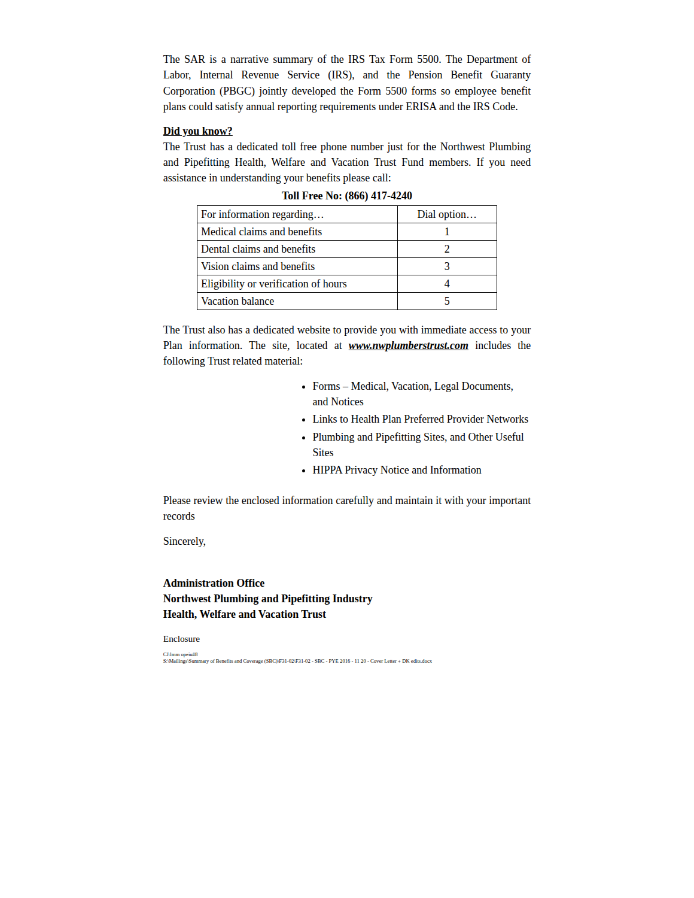The SAR is a narrative summary of the IRS Tax Form 5500. The Department of Labor, Internal Revenue Service (IRS), and the Pension Benefit Guaranty Corporation (PBGC) jointly developed the Form 5500 forms so employee benefit plans could satisfy annual reporting requirements under ERISA and the IRS Code.
Did you know?
The Trust has a dedicated toll free phone number just for the Northwest Plumbing and Pipefitting Health, Welfare and Vacation Trust Fund members. If you need assistance in understanding your benefits please call:
Toll Free No: (866) 417-4240
| For information regarding… | Dial option… |
| Medical claims and benefits | 1 |
| Dental claims and benefits | 2 |
| Vision claims and benefits | 3 |
| Eligibility or verification of hours | 4 |
| Vacation balance | 5 |
The Trust also has a dedicated website to provide you with immediate access to your Plan information. The site, located at www.nwplumberstrust.com includes the following Trust related material:
Forms – Medical, Vacation, Legal Documents, and Notices
Links to Health Plan Preferred Provider Networks
Plumbing and Pipefitting Sites, and Other Useful Sites
HIPPA Privacy Notice and Information
Please review the enclosed information carefully and maintain it with your important records
Sincerely,
Administration Office
Northwest Plumbing and Pipefitting Industry
Health, Welfare and Vacation Trust
Enclosure
CJ:lmm opeiu#8
S:\Mailings\Summary of Benefits and Coverage (SBC)\F31-02\F31-02 - SBC - PYE 2016 - 11 20 - Cover Letter + DK edits.docx